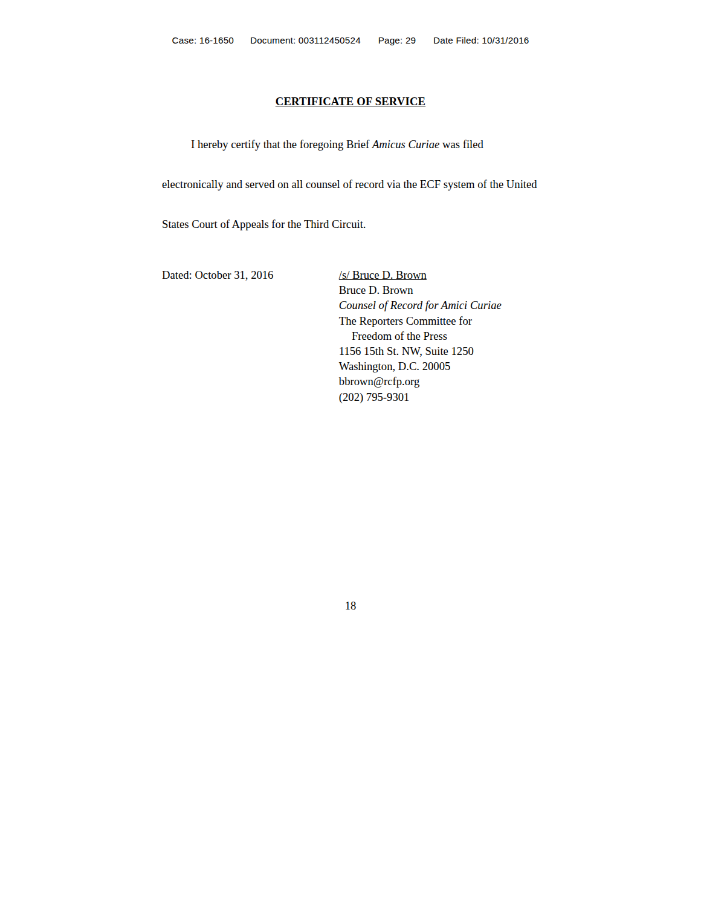Case: 16-1650 Document: 003112450524 Page: 29 Date Filed: 10/31/2016
CERTIFICATE OF SERVICE
I hereby certify that the foregoing Brief Amicus Curiae was filed
electronically and served on all counsel of record via the ECF system of the United
States Court of Appeals for the Third Circuit.
Dated: October 31, 2016
/s/ Bruce D. Brown
Bruce D. Brown
Counsel of Record for Amici Curiae
The Reporters Committee for
Freedom of the Press
1156 15th St. NW, Suite 1250
Washington, D.C. 20005
bbrown@rcfp.org
(202) 795-9301
18